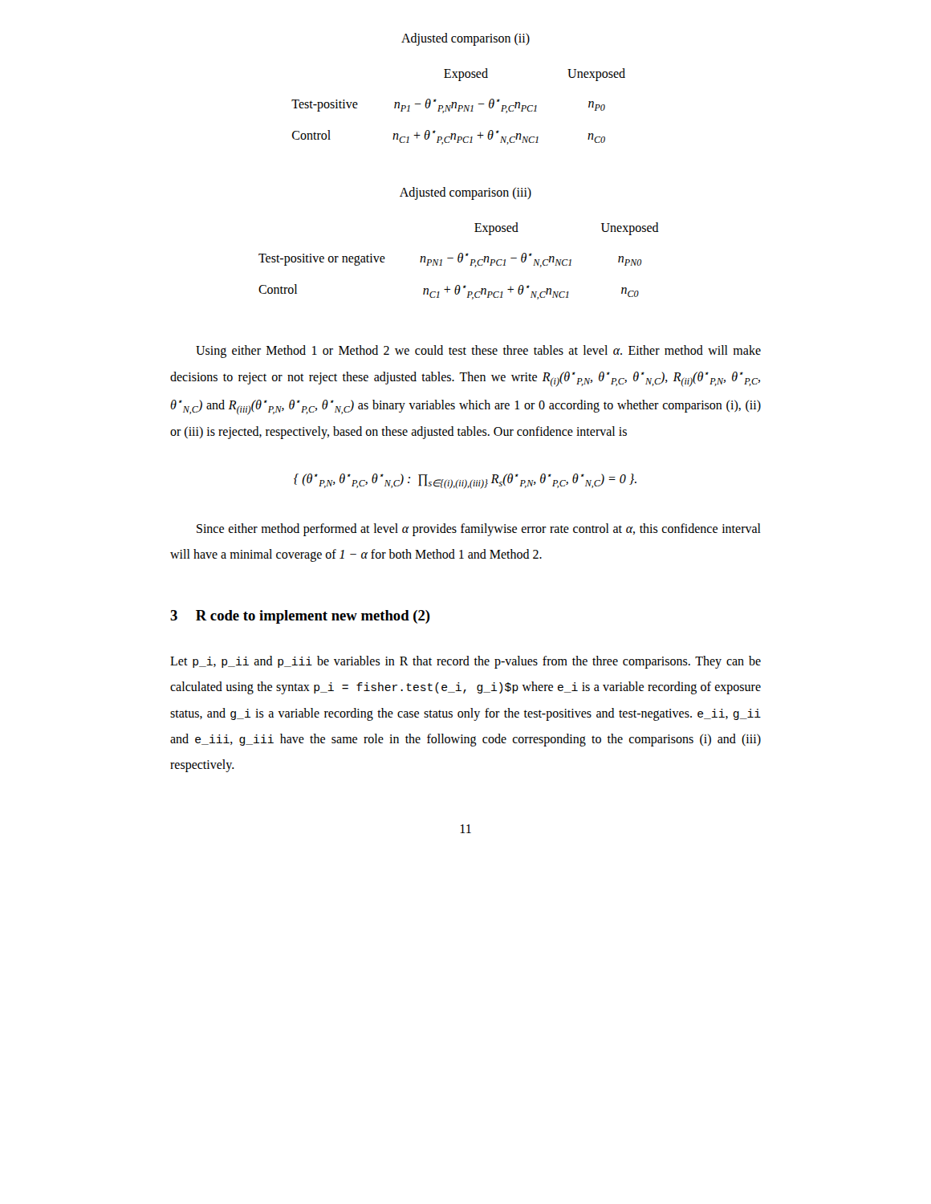Adjusted comparison (ii)
| | Exposed | Unexposed |
| Test-positive | n P1 − θ ⋆ P,N n PN1 − θ ⋆ P,C n PC1 | n P0 |
| Control | n C1 + θ ⋆ P,C n PC1 + θ ⋆ N,C n NC1 | n C0 |
Adjusted comparison (iii)
| | Exposed | Unexposed |
| Test-positive or negative | n PN1 − θ ⋆ P,C n PC1 − θ ⋆ N,C n NC1 | n PN0 |
| Control | n C1 + θ ⋆ P,C n PC1 + θ ⋆ N,C n NC1 | n C0 |
Using either Method 1 or Method 2 we could test these three tables at level α. Either method will make decisions to reject or not reject these adjusted tables. Then we write R(i)(θ⋆P,N, θ⋆P,C, θ⋆N,C), R(ii)(θ⋆P,N, θ⋆P,C, θ⋆N,C) and R(iii)(θ⋆P,N, θ⋆P,C, θ⋆N,C) as binary variables which are 1 or 0 according to whether comparison (i), (ii) or (iii) is rejected, respectively, based on these adjusted tables. Our confidence interval is
{ (θ⋆P,N, θ⋆P,C, θ⋆N,C) : ∏s∈{(i),(ii),(iii)} Rs(θ⋆P,N, θ⋆P,C, θ⋆N,C) = 0 }.
Since either method performed at level α provides familywise error rate control at α, this confidence interval will have a minimal coverage of 1 − α for both Method 1 and Method 2.
3 R code to implement new method (2)
Let p_i, p_ii and p_iii be variables in R that record the p-values from the three comparisons. They can be calculated using the syntax p_i = fisher.test(e_i, g_i)$p where e_i is a variable recording of exposure status, and g_i is a variable recording the case status only for the test-positives and test-negatives. e_ii, g_ii and e_iii, g_iii have the same role in the following code corresponding to the comparisons (i) and (iii) respectively.
11